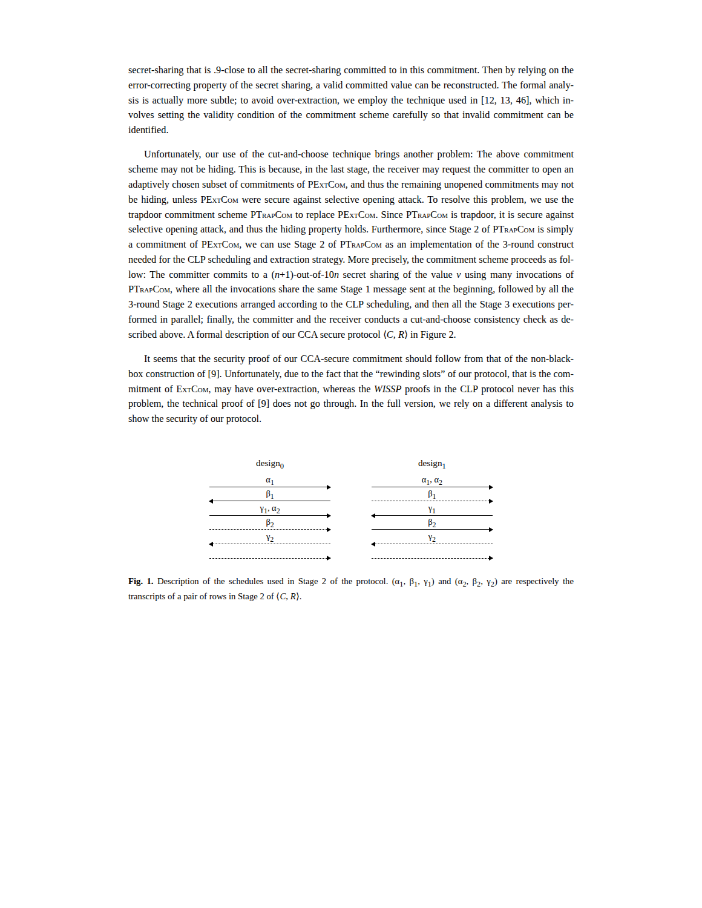secret-sharing that is .9-close to all the secret-sharing committed to in this commitment. Then by relying on the error-correcting property of the secret sharing, a valid committed value can be reconstructed. The formal analysis is actually more subtle; to avoid over-extraction, we employ the technique used in [12, 13, 46], which involves setting the validity condition of the commitment scheme carefully so that invalid commitment can be identified.
Unfortunately, our use of the cut-and-choose technique brings another problem: The above commitment scheme may not be hiding. This is because, in the last stage, the receiver may request the committer to open an adaptively chosen subset of commitments of PExtCom, and thus the remaining unopened commitments may not be hiding, unless PExtCom were secure against selective opening attack. To resolve this problem, we use the trapdoor commitment scheme PTrapCom to replace PExtCom. Since PTrapCom is trapdoor, it is secure against selective opening attack, and thus the hiding property holds. Furthermore, since Stage 2 of PTrapCom is simply a commitment of PExtCom, we can use Stage 2 of PTrapCom as an implementation of the 3-round construct needed for the CLP scheduling and extraction strategy. More precisely, the commitment scheme proceeds as follow: The committer commits to a (n+1)-out-of-10n secret sharing of the value v using many invocations of PTrapCom, where all the invocations share the same Stage 1 message sent at the beginning, followed by all the 3-round Stage 2 executions arranged according to the CLP scheduling, and then all the Stage 3 executions performed in parallel; finally, the committer and the receiver conducts a cut-and-choose consistency check as described above. A formal description of our CCA secure protocol ⟨C, R⟩ in Figure 2.
It seems that the security proof of our CCA-secure commitment should follow from that of the non-black-box construction of [9]. Unfortunately, due to the fact that the “rewinding slots” of our protocol, that is the commitment of ExtCom, may have over-extraction, whereas the WISSP proofs in the CLP protocol never has this problem, the technical proof of [9] does not go through. In the full version, we rely on a different analysis to show the security of our protocol.
design0
α1
β1
γ1, α2
β2
γ2
design1
α1, α2
β1
γ1
β2
γ2
Fig. 1. Description of the schedules used in Stage 2 of the protocol. (α1, β1, γ1) and (α2, β2, γ2) are respectively the transcripts of a pair of rows in Stage 2 of ⟨C, R⟩.